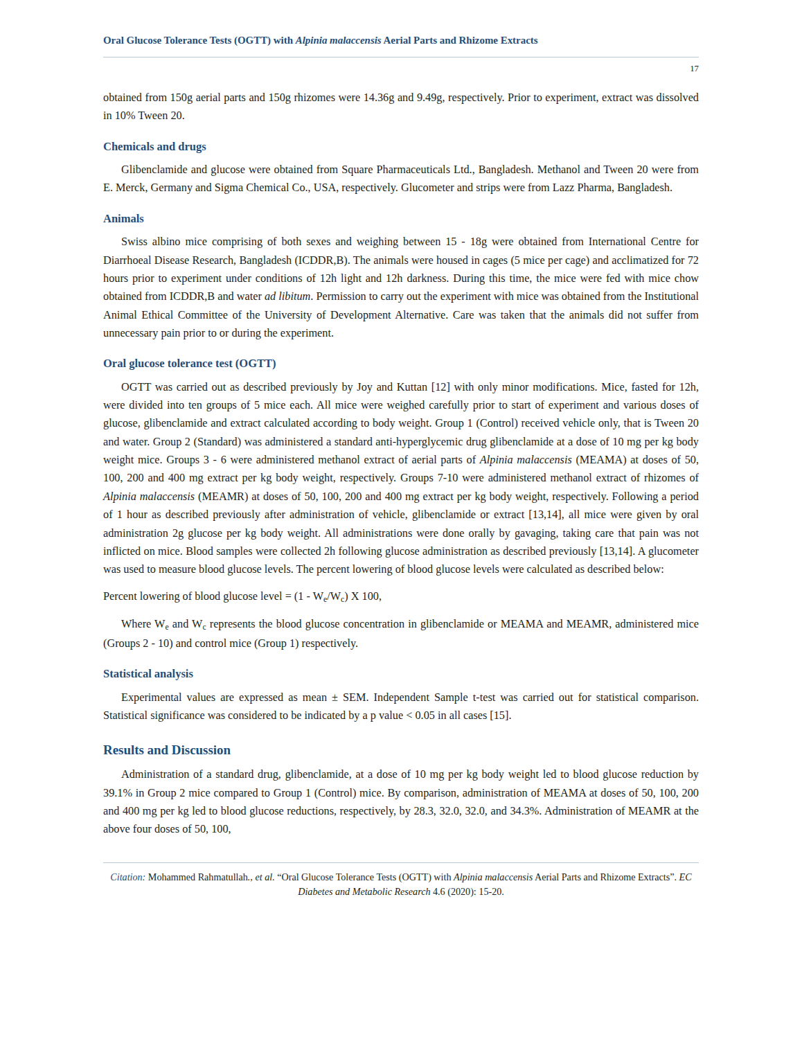Oral Glucose Tolerance Tests (OGTT) with Alpinia malaccensis Aerial Parts and Rhizome Extracts
17
obtained from 150g aerial parts and 150g rhizomes were 14.36g and 9.49g, respectively. Prior to experiment, extract was dissolved in 10% Tween 20.
Chemicals and drugs
Glibenclamide and glucose were obtained from Square Pharmaceuticals Ltd., Bangladesh. Methanol and Tween 20 were from E. Merck, Germany and Sigma Chemical Co., USA, respectively. Glucometer and strips were from Lazz Pharma, Bangladesh.
Animals
Swiss albino mice comprising of both sexes and weighing between 15 - 18g were obtained from International Centre for Diarrhoeal Disease Research, Bangladesh (ICDDR,B). The animals were housed in cages (5 mice per cage) and acclimatized for 72 hours prior to experiment under conditions of 12h light and 12h darkness. During this time, the mice were fed with mice chow obtained from ICDDR,B and water ad libitum. Permission to carry out the experiment with mice was obtained from the Institutional Animal Ethical Committee of the University of Development Alternative. Care was taken that the animals did not suffer from unnecessary pain prior to or during the experiment.
Oral glucose tolerance test (OGTT)
OGTT was carried out as described previously by Joy and Kuttan [12] with only minor modifications. Mice, fasted for 12h, were divided into ten groups of 5 mice each. All mice were weighed carefully prior to start of experiment and various doses of glucose, glibenclamide and extract calculated according to body weight. Group 1 (Control) received vehicle only, that is Tween 20 and water. Group 2 (Standard) was administered a standard anti-hyperglycemic drug glibenclamide at a dose of 10 mg per kg body weight mice. Groups 3 - 6 were administered methanol extract of aerial parts of Alpinia malaccensis (MEAMA) at doses of 50, 100, 200 and 400 mg extract per kg body weight, respectively. Groups 7-10 were administered methanol extract of rhizomes of Alpinia malaccensis (MEAMR) at doses of 50, 100, 200 and 400 mg extract per kg body weight, respectively. Following a period of 1 hour as described previously after administration of vehicle, glibenclamide or extract [13,14], all mice were given by oral administration 2g glucose per kg body weight. All administrations were done orally by gavaging, taking care that pain was not inflicted on mice. Blood samples were collected 2h following glucose administration as described previously [13,14]. A glucometer was used to measure blood glucose levels. The percent lowering of blood glucose levels were calculated as described below:
Percent lowering of blood glucose level = (1 - We/Wc) X 100,
Where We and Wc represents the blood glucose concentration in glibenclamide or MEAMA and MEAMR, administered mice (Groups 2 - 10) and control mice (Group 1) respectively.
Statistical analysis
Experimental values are expressed as mean ± SEM. Independent Sample t-test was carried out for statistical comparison. Statistical significance was considered to be indicated by a p value < 0.05 in all cases [15].
Results and Discussion
Administration of a standard drug, glibenclamide, at a dose of 10 mg per kg body weight led to blood glucose reduction by 39.1% in Group 2 mice compared to Group 1 (Control) mice. By comparison, administration of MEAMA at doses of 50, 100, 200 and 400 mg per kg led to blood glucose reductions, respectively, by 28.3, 32.0, 32.0, and 34.3%. Administration of MEAMR at the above four doses of 50, 100,
Citation: Mohammed Rahmatullah., et al. “Oral Glucose Tolerance Tests (OGTT) with Alpinia malaccensis Aerial Parts and Rhizome Extracts”. EC Diabetes and Metabolic Research 4.6 (2020): 15-20.